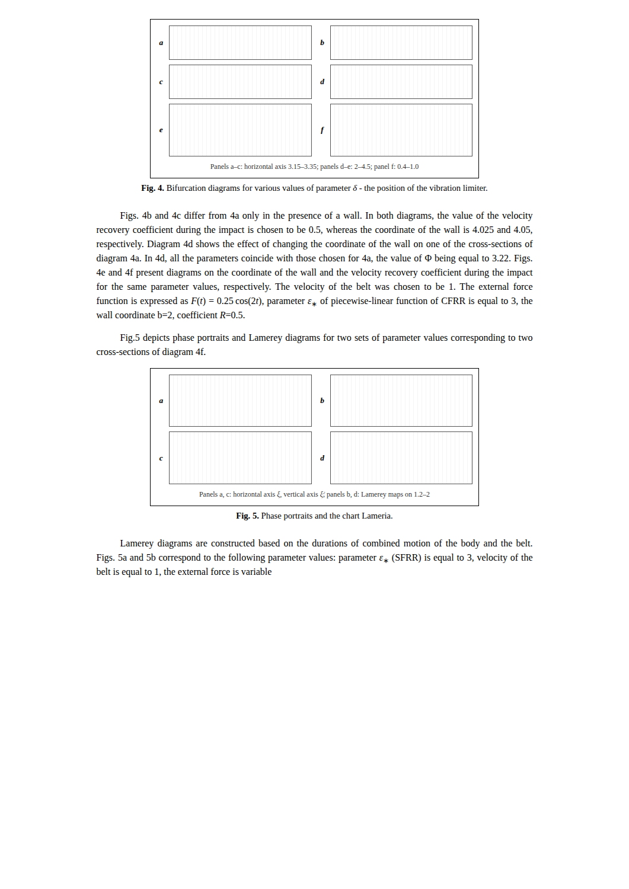a
b
c
d
e
f
Panels a–c: horizontal axis 3.15–3.35; panels d–e: 2–4.5; panel f: 0.4–1.0
Fig. 4. Bifurcation diagrams for various values of parameter δ - the position of the vibration limiter.
Figs. 4b and 4c differ from 4a only in the presence of a wall. In both diagrams, the value of the velocity recovery coefficient during the impact is chosen to be 0.5, whereas the coordinate of the wall is 4.025 and 4.05, respectively. Diagram 4d shows the effect of changing the coordinate of the wall on one of the cross-sections of diagram 4a. In 4d, all the parameters coincide with those chosen for 4a, the value of Φ being equal to 3.22. Figs. 4e and 4f present diagrams on the coordinate of the wall and the velocity recovery coefficient during the impact for the same parameter values, respectively. The velocity of the belt was chosen to be 1. The external force function is expressed as F(t) = 0.25 cos(2t), parameter ε∗ of piecewise-linear function of CFRR is equal to 3, the wall coordinate b=2, coefficient R=0.5.
Fig.5 depicts phase portraits and Lamerey diagrams for two sets of parameter values corresponding to two cross-sections of diagram 4f.
a
b
c
d
Panels a, c: horizontal axis ξ, vertical axis ξ̇; panels b, d: Lamerey maps on 1.2–2
Fig. 5. Phase portraits and the chart Lameria.
Lamerey diagrams are constructed based on the durations of combined motion of the body and the belt. Figs. 5a and 5b correspond to the following parameter values: parameter ε∗ (SFRR) is equal to 3, velocity of the belt is equal to 1, the external force is variable